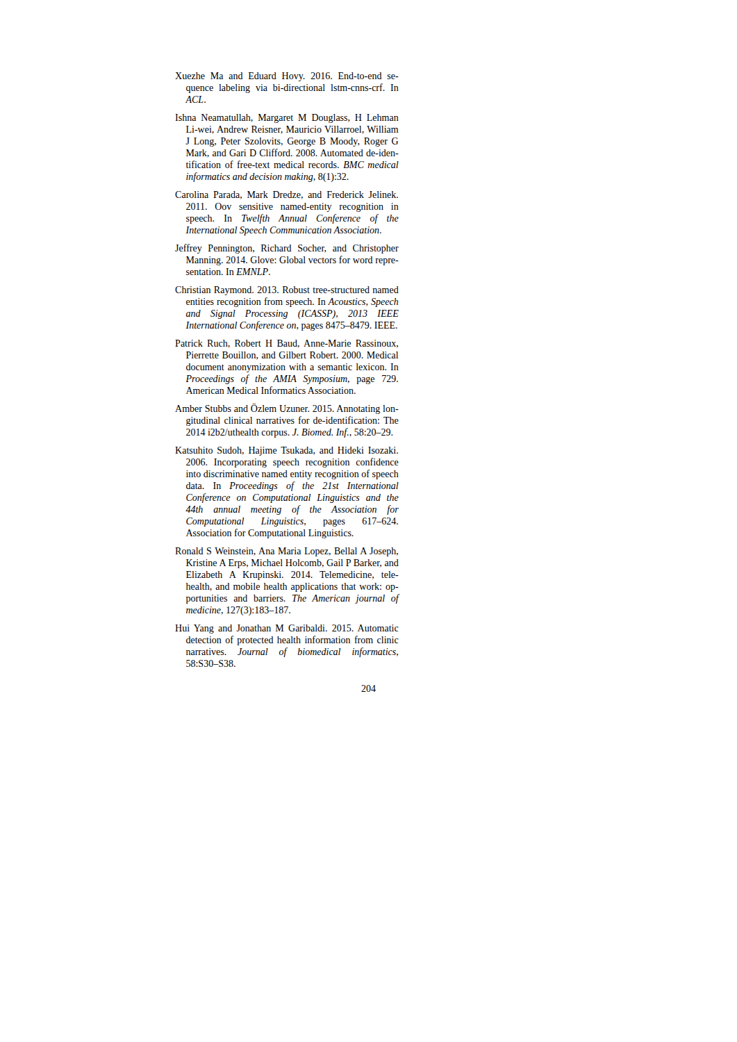Xuezhe Ma and Eduard Hovy. 2016. End-to-end sequence labeling via bi-directional lstm-cnns-crf. In ACL.
Ishna Neamatullah, Margaret M Douglass, H Lehman Li-wei, Andrew Reisner, Mauricio Villarroel, William J Long, Peter Szolovits, George B Moody, Roger G Mark, and Gari D Clifford. 2008. Automated de-identification of free-text medical records. BMC medical informatics and decision making, 8(1):32.
Carolina Parada, Mark Dredze, and Frederick Jelinek. 2011. Oov sensitive named-entity recognition in speech. In Twelfth Annual Conference of the International Speech Communication Association.
Jeffrey Pennington, Richard Socher, and Christopher Manning. 2014. Glove: Global vectors for word representation. In EMNLP.
Christian Raymond. 2013. Robust tree-structured named entities recognition from speech. In Acoustics, Speech and Signal Processing (ICASSP), 2013 IEEE International Conference on, pages 8475–8479. IEEE.
Patrick Ruch, Robert H Baud, Anne-Marie Rassinoux, Pierrette Bouillon, and Gilbert Robert. 2000. Medical document anonymization with a semantic lexicon. In Proceedings of the AMIA Symposium, page 729. American Medical Informatics Association.
Amber Stubbs and Özlem Uzuner. 2015. Annotating longitudinal clinical narratives for de-identification: The 2014 i2b2/uthealth corpus. J. Biomed. Inf., 58:20–29.
Katsuhito Sudoh, Hajime Tsukada, and Hideki Isozaki. 2006. Incorporating speech recognition confidence into discriminative named entity recognition of speech data. In Proceedings of the 21st International Conference on Computational Linguistics and the 44th annual meeting of the Association for Computational Linguistics, pages 617–624. Association for Computational Linguistics.
Ronald S Weinstein, Ana Maria Lopez, Bellal A Joseph, Kristine A Erps, Michael Holcomb, Gail P Barker, and Elizabeth A Krupinski. 2014. Telemedicine, telehealth, and mobile health applications that work: opportunities and barriers. The American journal of medicine, 127(3):183–187.
Hui Yang and Jonathan M Garibaldi. 2015. Automatic detection of protected health information from clinic narratives. Journal of biomedical informatics, 58:S30–S38.
204